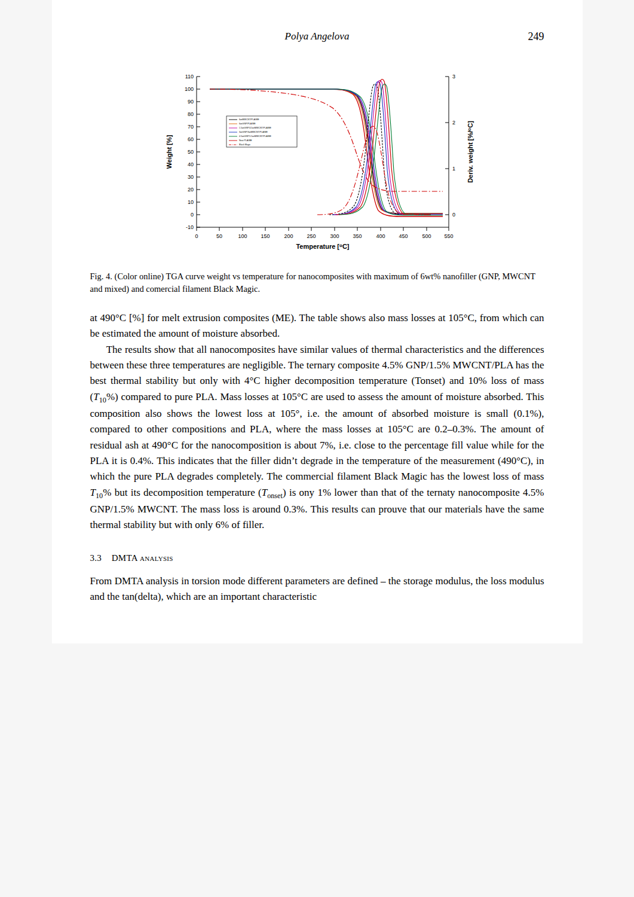Polya Angelova 249
110 100 90 80 70 60 50 40 30 20 10 0 -10 0 1 2 3 0 50 100 150 200 250 300 350 400 450 500 550 Temperature [oC] Weight [%] Deriv. weight [%/oC] 6wtMWCNT/PLA/ME 6wtGNP/PLA/ME 1.5wtGNP/4.5wtMWCNT/PLA/ME 3wtGNP/3wtMWCNT/PLA/ME 4.5wtGNP/1.5wtMWCNT/PLA/ME Neat PLA/ME Black Magic
Fig. 4. (Color online) TGA curve weight vs temperature for nanocomposites with maximum of 6wt% nanofiller (GNP, MWCNT and mixed) and comercial filament Black Magic.
at 490°C [%] for melt extrusion composites (ME). The table shows also mass losses at 105°C, from which can be estimated the amount of moisture absorbed.
The results show that all nanocomposites have similar values of thermal characteristics and the differences between these three temperatures are negligible. The ternary composite 4.5% GNP/1.5% MWCNT/PLA has the best thermal stability but only with 4°C higher decomposition temperature (Tonset) and 10% loss of mass (T10%) compared to pure PLA. Mass losses at 105°C are used to assess the amount of moisture absorbed. This composition also shows the lowest loss at 105°, i.e. the amount of absorbed moisture is small (0.1%), compared to other compositions and PLA, where the mass losses at 105°C are 0.2–0.3%. The amount of residual ash at 490°C for the nanocomposition is about 7%, i.e. close to the percentage fill value while for the PLA it is 0.4%. This indicates that the filler didn’t degrade in the temperature of the measurement (490°C), in which the pure PLA degrades completely. The commercial filament Black Magic has the lowest loss of mass T10% but its decomposition temperature (Tonset) is ony 1% lower than that of the ternaty nanocomposite 4.5% GNP/1.5% MWCNT. The mass loss is around 0.3%. This results can prouve that our materials have the same thermal stability but with only 6% of filler.
3.3 DMTA analysis
From DMTA analysis in torsion mode different parameters are defined – the storage modulus, the loss modulus and the tan(delta), which are an important characteristic